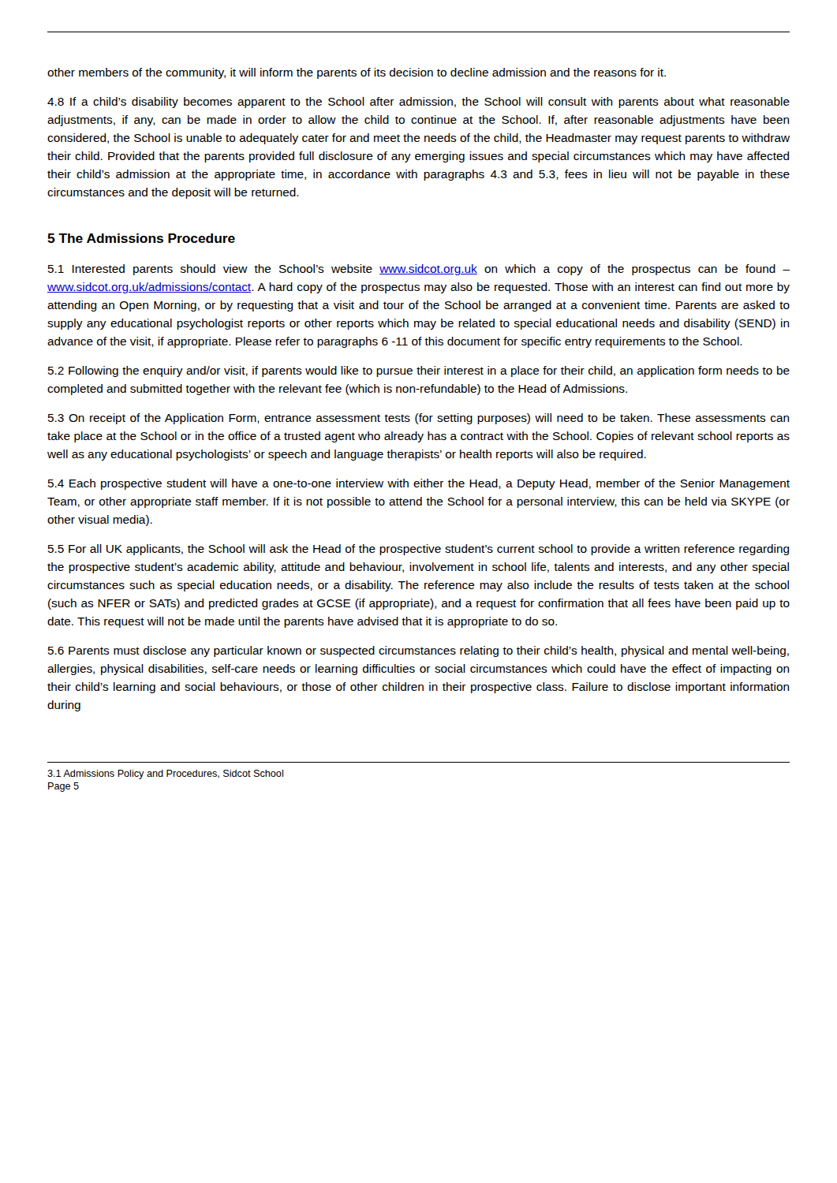other members of the community, it will inform the parents of its decision to decline admission and the reasons for it.
4.8 If a child’s disability becomes apparent to the School after admission, the School will consult with parents about what reasonable adjustments, if any, can be made in order to allow the child to continue at the School. If, after reasonable adjustments have been considered, the School is unable to adequately cater for and meet the needs of the child, the Headmaster may request parents to withdraw their child. Provided that the parents provided full disclosure of any emerging issues and special circumstances which may have affected their child’s admission at the appropriate time, in accordance with paragraphs 4.3 and 5.3, fees in lieu will not be payable in these circumstances and the deposit will be returned.
5 The Admissions Procedure
5.1 Interested parents should view the School’s website www.sidcot.org.uk on which a copy of the prospectus can be found – www.sidcot.org.uk/admissions/contact. A hard copy of the prospectus may also be requested. Those with an interest can find out more by attending an Open Morning, or by requesting that a visit and tour of the School be arranged at a convenient time. Parents are asked to supply any educational psychologist reports or other reports which may be related to special educational needs and disability (SEND) in advance of the visit, if appropriate. Please refer to paragraphs 6 -11 of this document for specific entry requirements to the School.
5.2 Following the enquiry and/or visit, if parents would like to pursue their interest in a place for their child, an application form needs to be completed and submitted together with the relevant fee (which is non-refundable) to the Head of Admissions.
5.3 On receipt of the Application Form, entrance assessment tests (for setting purposes) will need to be taken. These assessments can take place at the School or in the office of a trusted agent who already has a contract with the School. Copies of relevant school reports as well as any educational psychologists’ or speech and language therapists’ or health reports will also be required.
5.4 Each prospective student will have a one-to-one interview with either the Head, a Deputy Head, member of the Senior Management Team, or other appropriate staff member. If it is not possible to attend the School for a personal interview, this can be held via SKYPE (or other visual media).
5.5 For all UK applicants, the School will ask the Head of the prospective student’s current school to provide a written reference regarding the prospective student’s academic ability, attitude and behaviour, involvement in school life, talents and interests, and any other special circumstances such as special education needs, or a disability. The reference may also include the results of tests taken at the school (such as NFER or SATs) and predicted grades at GCSE (if appropriate), and a request for confirmation that all fees have been paid up to date. This request will not be made until the parents have advised that it is appropriate to do so.
5.6 Parents must disclose any particular known or suspected circumstances relating to their child’s health, physical and mental well-being, allergies, physical disabilities, self-care needs or learning difficulties or social circumstances which could have the effect of impacting on their child’s learning and social behaviours, or those of other children in their prospective class. Failure to disclose important information during
3.1 Admissions Policy and Procedures, Sidcot School
Page 5